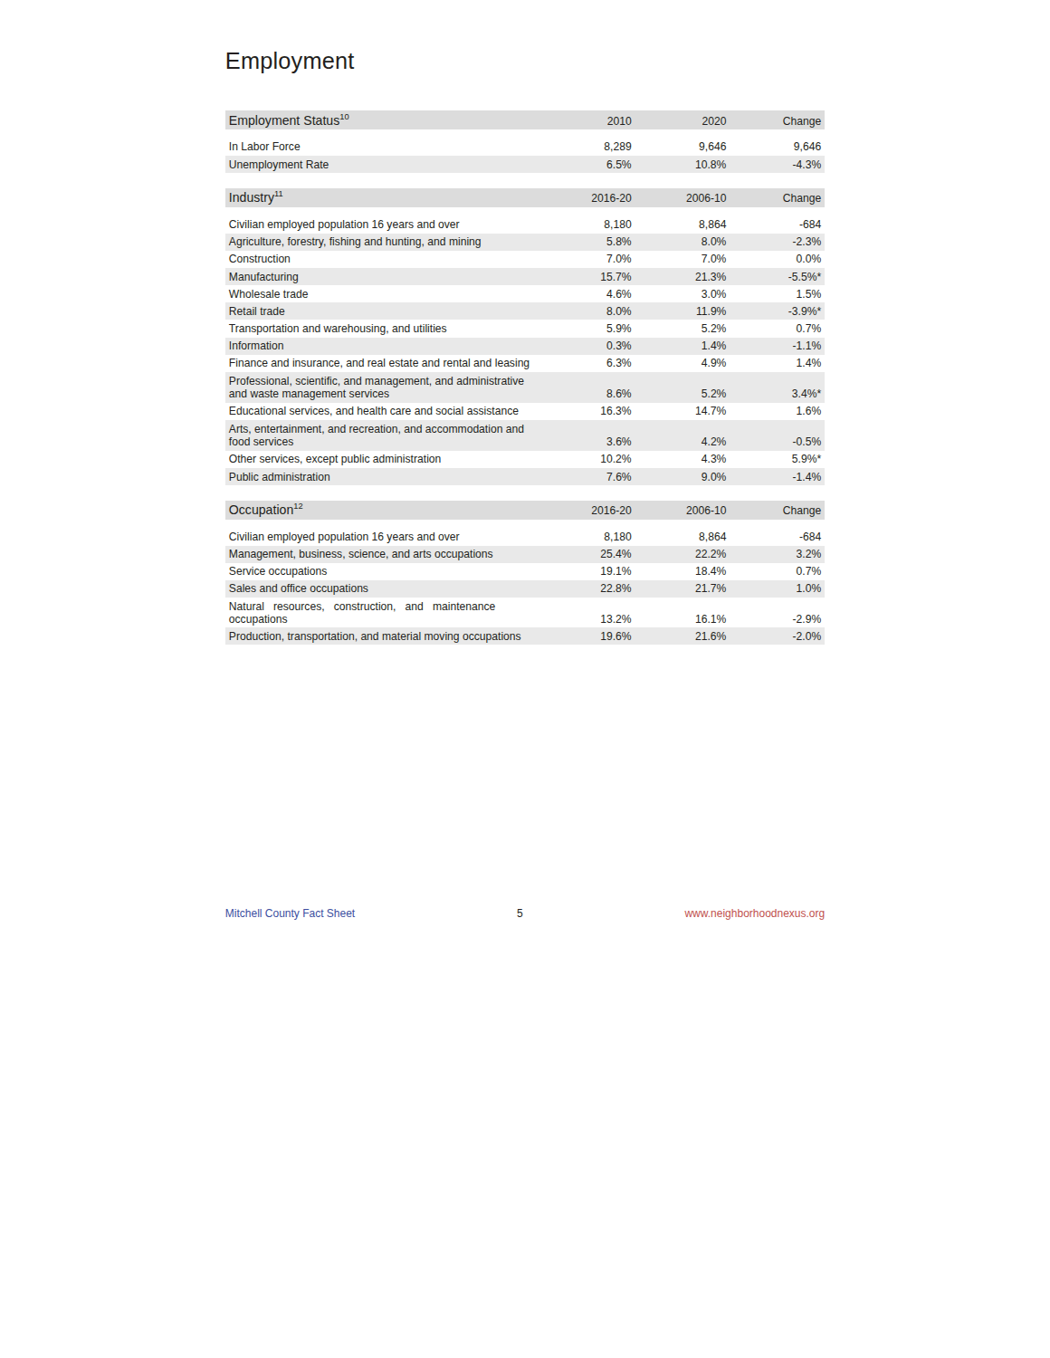Employment
| Employment Status 10 | 2010 | 2020 | Change |
| --- | --- | --- | --- |
| In Labor Force | 8,289 | 9,646 | 9,646 |
| Unemployment Rate | 6.5% | 10.8% | -4.3% |
| Industry 11 | 2016-20 | 2006-10 | Change |
| Civilian employed population 16 years and over | 8,180 | 8,864 | -684 |
| Agriculture, forestry, fishing and hunting, and mining | 5.8% | 8.0% | -2.3% |
| Construction | 7.0% | 7.0% | 0.0% |
| Manufacturing | 15.7% | 21.3% | -5.5%* |
| Wholesale trade | 4.6% | 3.0% | 1.5% |
| Retail trade | 8.0% | 11.9% | -3.9%* |
| Transportation and warehousing, and utilities | 5.9% | 5.2% | 0.7% |
| Information | 0.3% | 1.4% | -1.1% |
| Finance and insurance, and real estate and rental and leasing | 6.3% | 4.9% | 1.4% |
| Professional, scientific, and management, and administrative and waste management services | 8.6% | 5.2% | 3.4%* |
| Educational services, and health care and social assistance | 16.3% | 14.7% | 1.6% |
| Arts, entertainment, and recreation, and accommodation and food services | 3.6% | 4.2% | -0.5% |
| Other services, except public administration | 10.2% | 4.3% | 5.9%* |
| Public administration | 7.6% | 9.0% | -1.4% |
| Occupation 12 | 2016-20 | 2006-10 | Change |
| Civilian employed population 16 years and over | 8,180 | 8,864 | -684 |
| Management, business, science, and arts occupations | 25.4% | 22.2% | 3.2% |
| Service occupations | 19.1% | 18.4% | 0.7% |
| Sales and office occupations | 22.8% | 21.7% | 1.0% |
| Natural resources, construction, and maintenance occupations | 13.2% | 16.1% | -2.9% |
| Production, transportation, and material moving occupations | 19.6% | 21.6% | -2.0% |
Mitchell County Fact Sheet
5
www.neighborhoodnexus.org